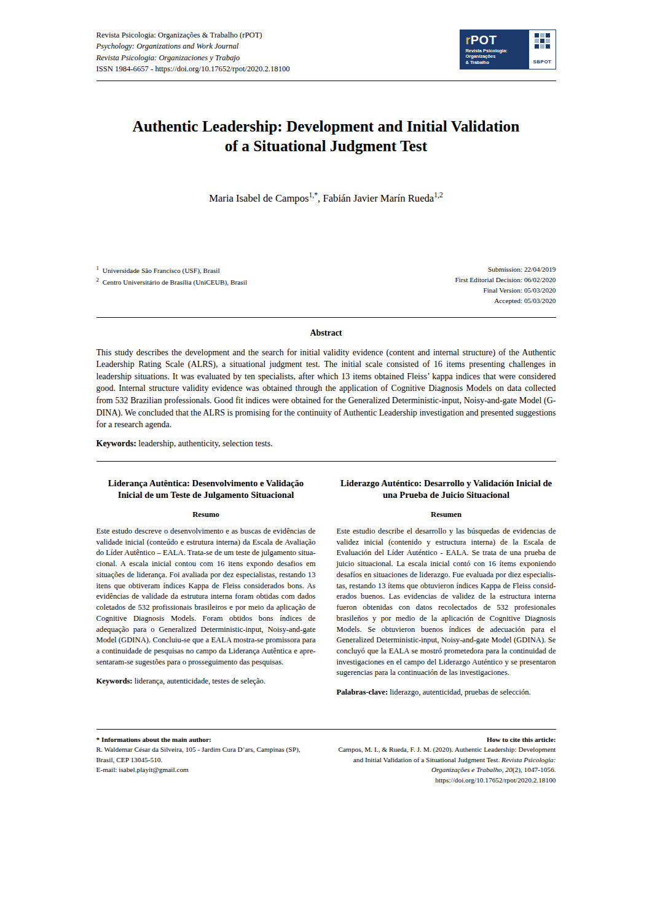Revista Psicologia: Organizações & Trabalho (rPOT)
Psychology: Organizations and Work Journal
Revista Psicologia: Organizaciones y Trabajo
ISSN 1984-6657 - https://doi.org/10.17652/rpot/2020.2.18100
r POT
Revista Psicologia:
Organizações
& Trabalho
SBPOT
Authentic Leadership: Development and Initial Validation
of a Situational Judgment Test
Maria Isabel de Campos1,*, Fabián Javier Marín Rueda1,2
1 Universidade São Francisco (USF), Brasil
2 Centro Universitário de Brasília (UniCEUB), Brasil
Submission: 22/04/2019
First Editorial Decision: 06/02/2020
Final Version: 05/03/2020
Accepted: 05/03/2020
Abstract
This study describes the development and the search for initial validity evidence (content and internal structure) of the Authentic Leadership Rating Scale (ALRS), a situational judgment test. The initial scale consisted of 16 items presenting challenges in leadership situations. It was evaluated by ten specialists, after which 13 items obtained Fleiss’ kappa indices that were considered good. Internal structure validity evidence was obtained through the application of Cognitive Diagnosis Models on data collected from 532 Brazilian professionals. Good fit indices were obtained for the Generalized Deterministic-input, Noisy-and-gate Model (G-DINA). We concluded that the ALRS is promising for the continuity of Authentic Leadership investigation and presented suggestions for a research agenda.
Keywords: leadership, authenticity, selection tests.
Liderança Autêntica: Desenvolvimento e Validação Inicial de um Teste de Julgamento Situacional
Resumo
Este estudo descreve o desenvolvimento e as buscas de evidências de validade inicial (conteúdo e estrutura interna) da Escala de Avaliação do Líder Autêntico – EALA. Trata-se de um teste de julgamento situacional. A escala inicial contou com 16 itens expondo desafios em situações de liderança. Foi avaliada por dez especialistas, restando 13 itens que obtiveram índices Kappa de Fleiss considerados bons. As evidências de validade da estrutura interna foram obtidas com dados coletados de 532 profissionais brasileiros e por meio da aplicação de Cognitive Diagnosis Models. Foram obtidos bons índices de adequação para o Generalized Deterministic-input, Noisy-and-gate Model (GDINA). Concluiu-se que a EALA mostra-se promissora para a continuidade de pesquisas no campo da Liderança Autêntica e apresentaram-se sugestões para o prosseguimento das pesquisas.
Keywords: liderança, autenticidade, testes de seleção.
Liderazgo Auténtico: Desarrollo y Validación Inicial de una Prueba de Juicio Situacional
Resumen
Este estudio describe el desarrollo y las búsquedas de evidencias de validez inicial (contenido y estructura interna) de la Escala de Evaluación del Líder Auténtico - EALA. Se trata de una prueba de juicio situacional. La escala inicial contó con 16 ítems exponiendo desafíos en situaciones de liderazgo. Fue evaluada por diez especialistas, restando 13 ítems que obtuvieron índices Kappa de Fleiss considerados buenos. Las evidencias de validez de la estructura interna fueron obtenidas con datos recolectados de 532 profesionales brasileños y por medio de la aplicación de Cognitive Diagnosis Models. Se obtuvieron buenos índices de adecuación para el Generalized Deterministic-input, Noisy-and-gate Model (GDINA). Se concluyó que la EALA se mostró prometedora para la continuidad de investigaciones en el campo del Liderazgo Auténtico y se presentaron sugerencias para la continuación de las investigaciones.
Palabras-clave: liderazgo, autenticidad, pruebas de selección.
* Informations about the main author:
R. Waldemar César da Silveira, 105 - Jardim Cura D’ars, Campinas (SP), Brasil, CEP 13045-510.
E-mail: isabel.playit@gmail.com
How to cite this article:
Campos, M. I., & Rueda, F. J. M. (2020). Authentic Leadership: Development and Initial Validation of a Situational Judgment Test. Revista Psicologia: Organizações e Trabalho, 20(2), 1047-1056. https://doi.org/10.17652/rpot/2020.2.18100